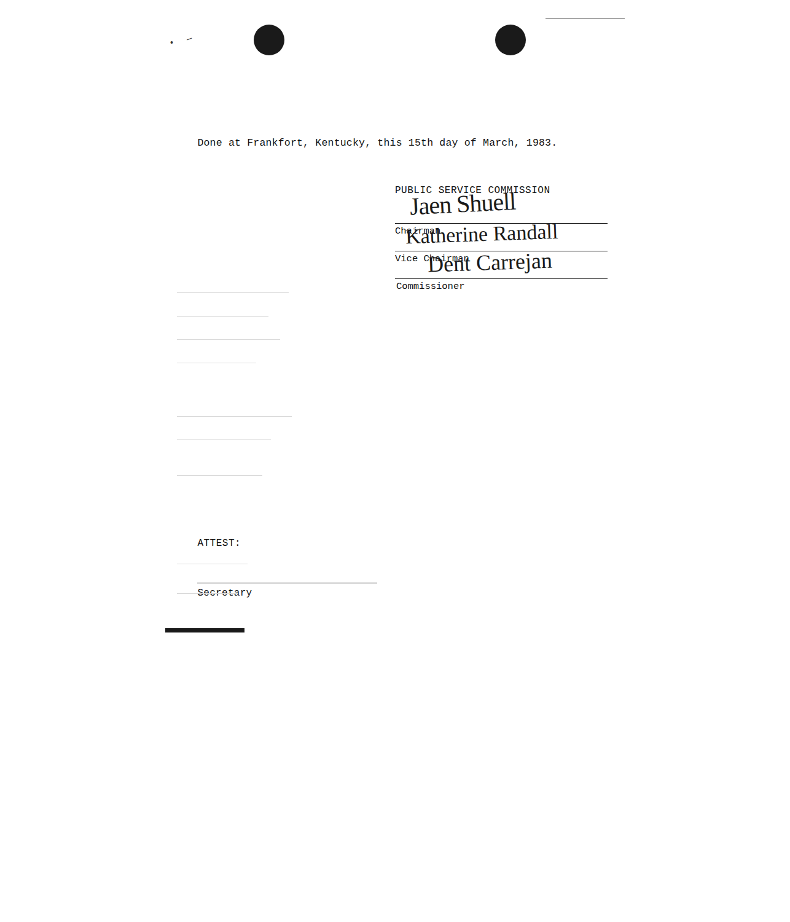• —
Done at Frankfort, Kentucky, this 15th day of March, 1983.
PUBLIC SERVICE COMMISSION
Jaen Shuell
Chairman
Katherine Randall
Vice Chairman
Dent Carrejan
Commissioner
ATTEST:
Secretary